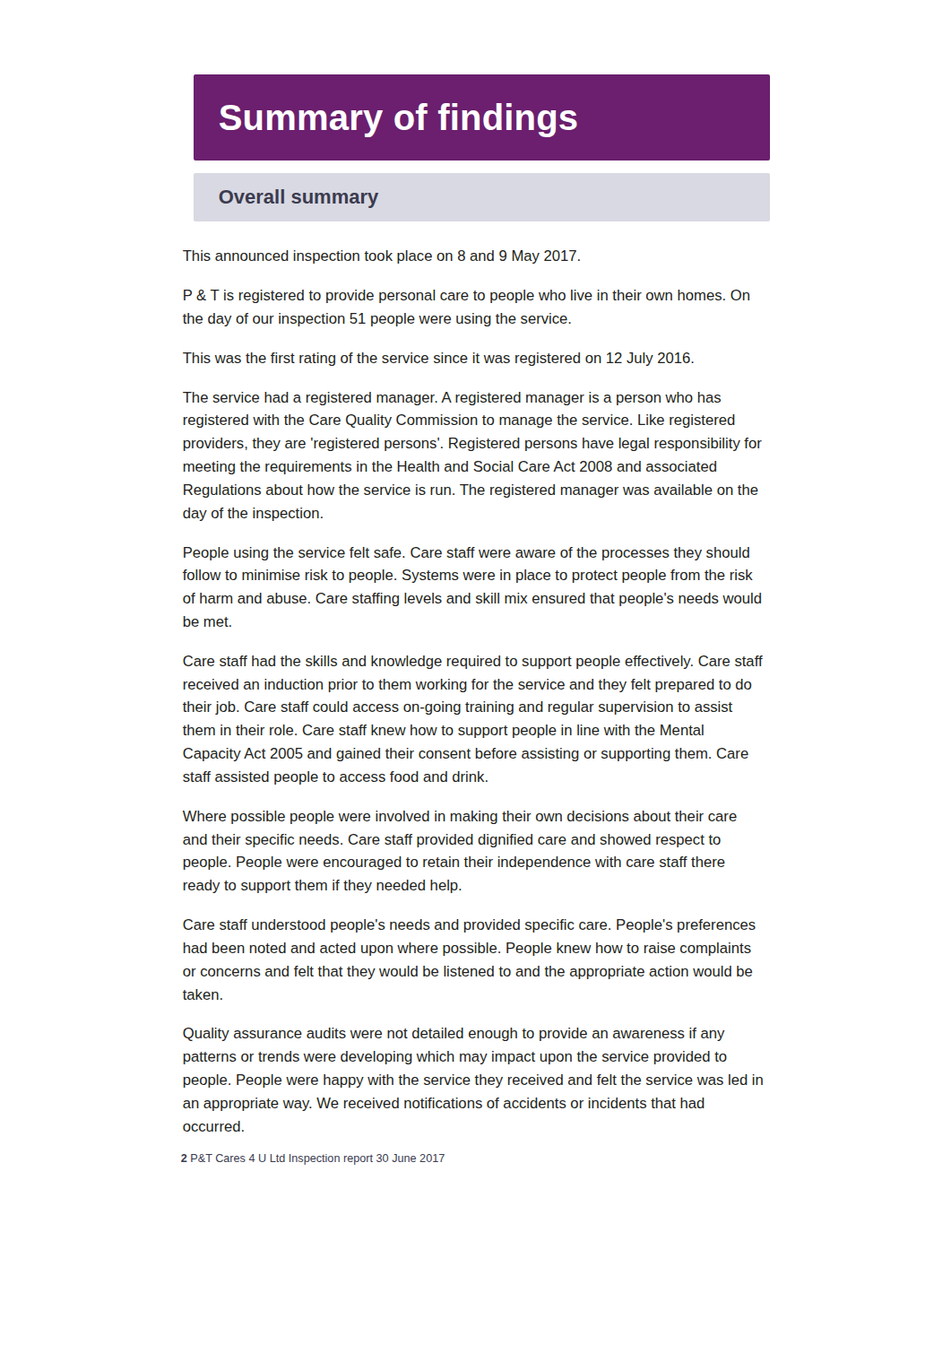Summary of findings
Overall summary
This announced inspection took place on 8 and 9 May 2017.
P & T is registered to provide personal care to people who live in their own homes. On the day of our inspection 51 people were using the service.
This was the first rating of the service since it was registered on 12 July 2016.
The service had a registered manager. A registered manager is a person who has registered with the Care Quality Commission to manage the service. Like registered providers, they are 'registered persons'. Registered persons have legal responsibility for meeting the requirements in the Health and Social Care Act 2008 and associated Regulations about how the service is run. The registered manager was available on the day of the inspection.
People using the service felt safe. Care staff were aware of the processes they should follow to minimise risk to people. Systems were in place to protect people from the risk of harm and abuse. Care staffing levels and skill mix ensured that people's needs would be met.
Care staff had the skills and knowledge required to support people effectively. Care staff received an induction prior to them working for the service and they felt prepared to do their job. Care staff could access on-going training and regular supervision to assist them in their role. Care staff knew how to support people in line with the Mental Capacity Act 2005 and gained their consent before assisting or supporting them. Care staff assisted people to access food and drink.
Where possible people were involved in making their own decisions about their care and their specific needs. Care staff provided dignified care and showed respect to people. People were encouraged to retain their independence with care staff there ready to support them if they needed help.
Care staff understood people's needs and provided specific care. People's preferences had been noted and acted upon where possible. People knew how to raise complaints or concerns and felt that they would be listened to and the appropriate action would be taken.
Quality assurance audits were not detailed enough to provide an awareness if any patterns or trends were developing which may impact upon the service provided to people. People were happy with the service they received and felt the service was led in an appropriate way. We received notifications of accidents or incidents that had occurred.
2 P&T Cares 4 U Ltd Inspection report 30 June 2017